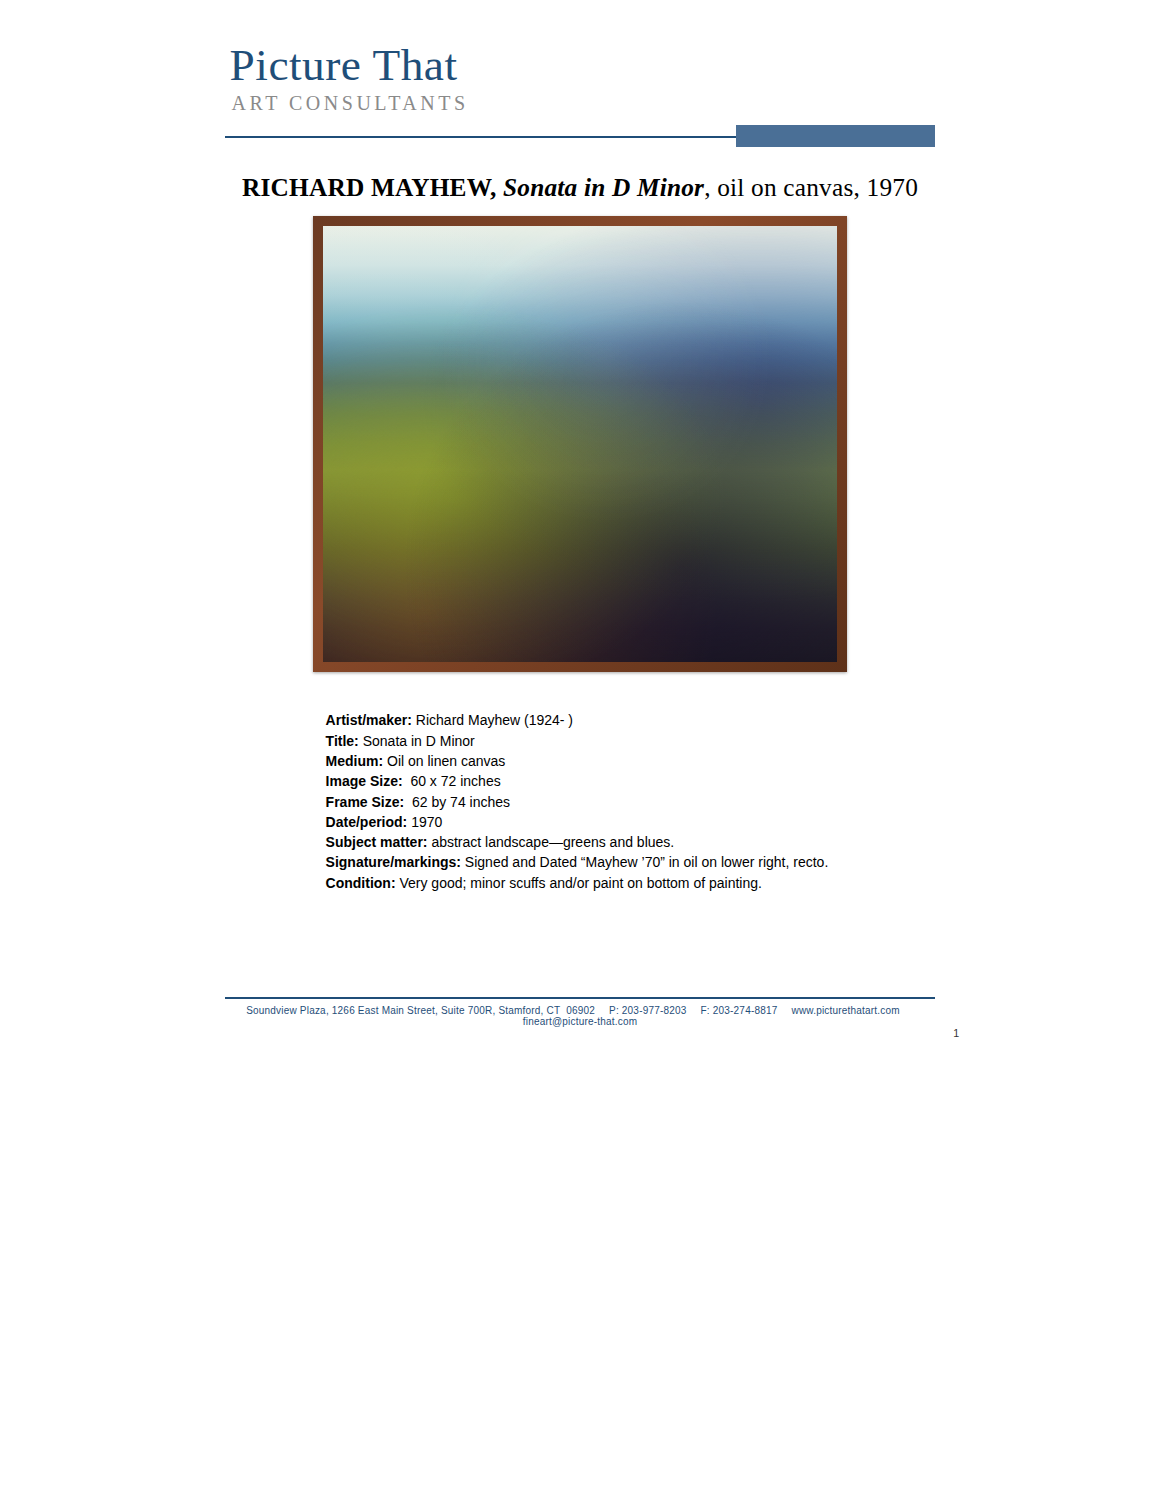Picture That
ART CONSULTANTS
RICHARD MAYHEW, Sonata in D Minor, oil on canvas, 1970
Artist/maker: Richard Mayhew (1924- )
Title: Sonata in D Minor
Medium: Oil on linen canvas
Image Size: 60 x 72 inches
Frame Size: 62 by 74 inches
Date/period: 1970
Subject matter: abstract landscape—greens and blues.
Signature/markings: Signed and Dated “Mayhew ’70” in oil on lower right, recto.
Condition: Very good; minor scuffs and/or paint on bottom of painting.
Soundview Plaza, 1266 East Main Street, Suite 700R, Stamford, CT 06902 P: 203-977-8203 F: 203-274-8817 www.picturethatart.com fineart@picture-that.com
1